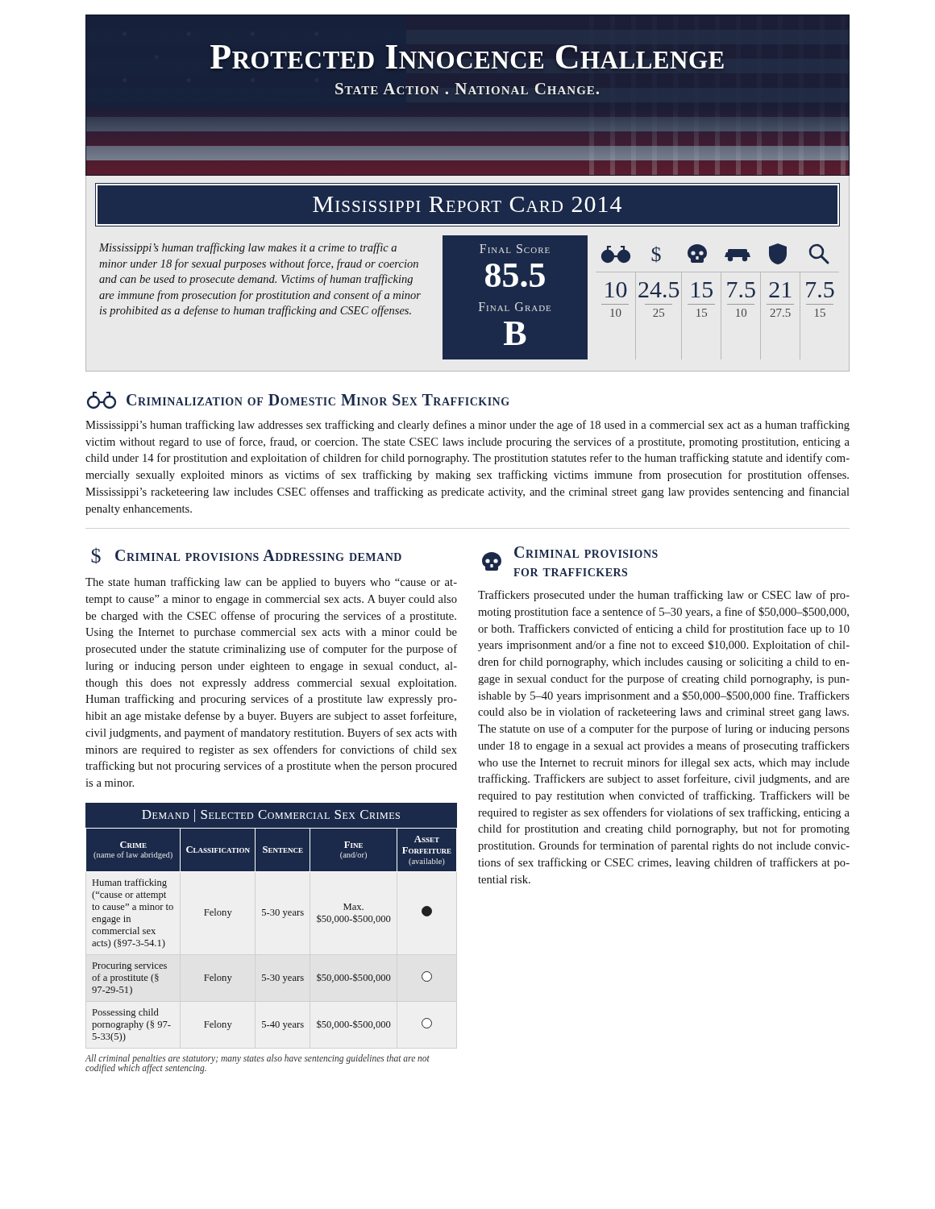Protected Innocence Challenge
State Action . National Change.
Mississippi Report Card 2014
Mississippi’s human trafficking law makes it a crime to traffic a minor under 18 for sexual purposes without force, fraud or coercion and can be used to prosecute demand. Victims of human trafficking are immune from prosecution for prostitution and consent of a minor is prohibited as a defense to human trafficking and CSEC offenses.
Final Score
85.5
Final Grade
B
$
10
10
24.5
25
15
15
7.5
10
21
27.5
7.5
15
Criminalization of Domestic Minor Sex Trafficking
Mississippi’s human trafficking law addresses sex trafficking and clearly defines a minor under the age of 18 used in a commercial sex act as a human trafficking victim without regard to use of force, fraud, or coercion. The state CSEC laws include procuring the services of a prostitute, promoting prostitution, enticing a child under 14 for prostitution and exploitation of children for child pornography. The prostitution statutes refer to the human trafficking statute and identify commercially sexually exploited minors as victims of sex trafficking by making sex trafficking victims immune from prosecution for prostitution offenses. Mississippi’s racketeering law includes CSEC offenses and trafficking as predicate activity, and the criminal street gang law provides sentencing and financial penalty enhancements.
$
Criminal provisions Addressing demand
The state human trafficking law can be applied to buyers who “cause or attempt to cause” a minor to engage in commercial sex acts. A buyer could also be charged with the CSEC offense of procuring the services of a prostitute. Using the Internet to purchase commercial sex acts with a minor could be prosecuted under the statute criminalizing use of computer for the purpose of luring or inducing person under eighteen to engage in sexual conduct, although this does not expressly address commercial sexual exploitation. Human trafficking and procuring services of a prostitute law expressly prohibit an age mistake defense by a buyer. Buyers are subject to asset forfeiture, civil judgments, and payment of mandatory restitution. Buyers of sex acts with minors are required to register as sex offenders for convictions of child sex trafficking but not procuring services of a prostitute when the person procured is a minor.
Demand | Selected Commercial Sex Crimes
| Crime (name of law abridged) | Classification | Sentence | Fine (and/or) | Asset Forfeiture (available) |
| --- | --- | --- | --- | --- |
| Human trafficking (“cause or attempt to cause” a minor to engage in commercial sex acts) (§97-3-54.1) | Felony | 5-30 years | Max. $50,000-$500,000 | |
| Procuring services of a prostitute (§ 97-29-51) | Felony | 5-30 years | $50,000-$500,000 | |
| Possessing child pornography (§ 97-5-33(5)) | Felony | 5-40 years | $50,000-$500,000 | |
All criminal penalties are statutory; many states also have sentencing guidelines that are not codified which affect sentencing.
Criminal provisions
for traffickers
Traffickers prosecuted under the human trafficking law or CSEC law of promoting prostitution face a sentence of 5–30 years, a fine of $50,000–$500,000, or both. Traffickers convicted of enticing a child for prostitution face up to 10 years imprisonment and/or a fine not to exceed $10,000. Exploitation of children for child pornography, which includes causing or soliciting a child to engage in sexual conduct for the purpose of creating child pornography, is punishable by 5–40 years imprisonment and a $50,000–$500,000 fine. Traffickers could also be in violation of racketeering laws and criminal street gang laws. The statute on use of a computer for the purpose of luring or inducing persons under 18 to engage in a sexual act provides a means of prosecuting traffickers who use the Internet to recruit minors for illegal sex acts, which may include trafficking. Traffickers are subject to asset forfeiture, civil judgments, and are required to pay restitution when convicted of trafficking. Traffickers will be required to register as sex offenders for violations of sex trafficking, enticing a child for prostitution and creating child pornography, but not for promoting prostitution. Grounds for termination of parental rights do not include convictions of sex trafficking or CSEC crimes, leaving children of traffickers at potential risk.